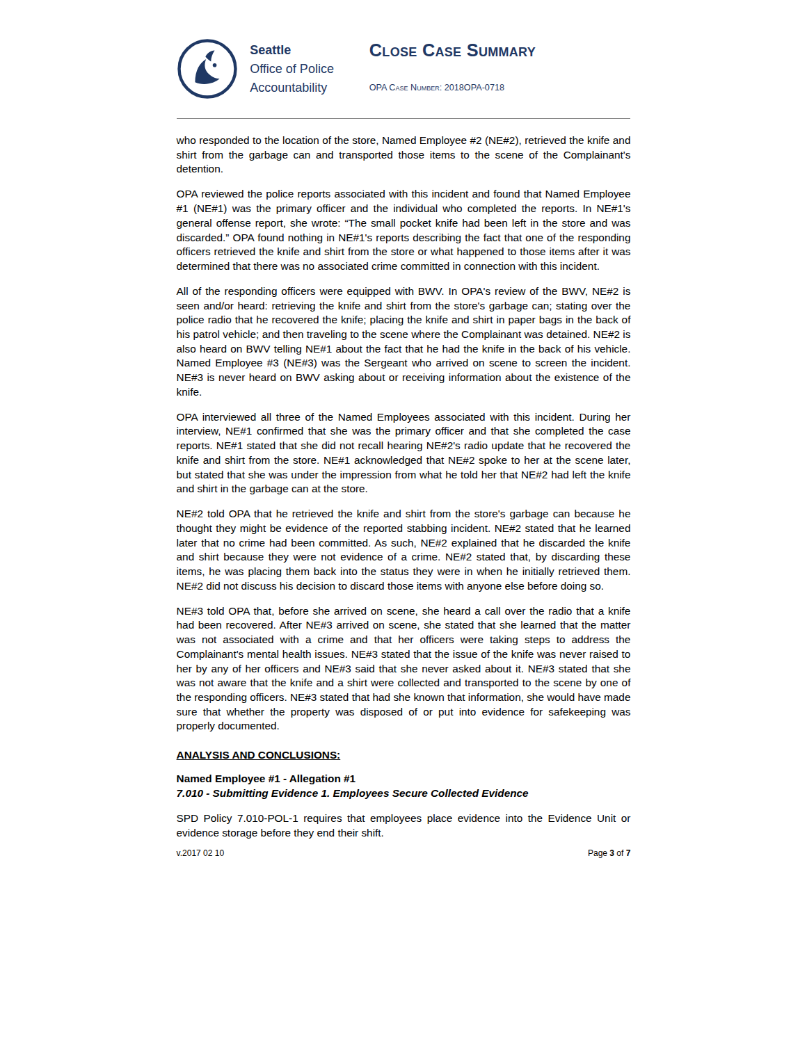Seattle
Office of Police
Accountability
Close Case Summary
OPA Case Number: 2018OPA-0718
who responded to the location of the store, Named Employee #2 (NE#2), retrieved the knife and shirt from the garbage can and transported those items to the scene of the Complainant's detention.
OPA reviewed the police reports associated with this incident and found that Named Employee #1 (NE#1) was the primary officer and the individual who completed the reports. In NE#1's general offense report, she wrote: “The small pocket knife had been left in the store and was discarded.” OPA found nothing in NE#1's reports describing the fact that one of the responding officers retrieved the knife and shirt from the store or what happened to those items after it was determined that there was no associated crime committed in connection with this incident.
All of the responding officers were equipped with BWV. In OPA's review of the BWV, NE#2 is seen and/or heard: retrieving the knife and shirt from the store's garbage can; stating over the police radio that he recovered the knife; placing the knife and shirt in paper bags in the back of his patrol vehicle; and then traveling to the scene where the Complainant was detained. NE#2 is also heard on BWV telling NE#1 about the fact that he had the knife in the back of his vehicle. Named Employee #3 (NE#3) was the Sergeant who arrived on scene to screen the incident. NE#3 is never heard on BWV asking about or receiving information about the existence of the knife.
OPA interviewed all three of the Named Employees associated with this incident. During her interview, NE#1 confirmed that she was the primary officer and that she completed the case reports. NE#1 stated that she did not recall hearing NE#2's radio update that he recovered the knife and shirt from the store. NE#1 acknowledged that NE#2 spoke to her at the scene later, but stated that she was under the impression from what he told her that NE#2 had left the knife and shirt in the garbage can at the store.
NE#2 told OPA that he retrieved the knife and shirt from the store's garbage can because he thought they might be evidence of the reported stabbing incident. NE#2 stated that he learned later that no crime had been committed. As such, NE#2 explained that he discarded the knife and shirt because they were not evidence of a crime. NE#2 stated that, by discarding these items, he was placing them back into the status they were in when he initially retrieved them. NE#2 did not discuss his decision to discard those items with anyone else before doing so.
NE#3 told OPA that, before she arrived on scene, she heard a call over the radio that a knife had been recovered. After NE#3 arrived on scene, she stated that she learned that the matter was not associated with a crime and that her officers were taking steps to address the Complainant's mental health issues. NE#3 stated that the issue of the knife was never raised to her by any of her officers and NE#3 said that she never asked about it. NE#3 stated that she was not aware that the knife and a shirt were collected and transported to the scene by one of the responding officers. NE#3 stated that had she known that information, she would have made sure that whether the property was disposed of or put into evidence for safekeeping was properly documented.
ANALYSIS AND CONCLUSIONS:
Named Employee #1 - Allegation #1
7.010 - Submitting Evidence 1. Employees Secure Collected Evidence
SPD Policy 7.010-POL-1 requires that employees place evidence into the Evidence Unit or evidence storage before they end their shift.
v.2017 02 10 Page 3 of 7